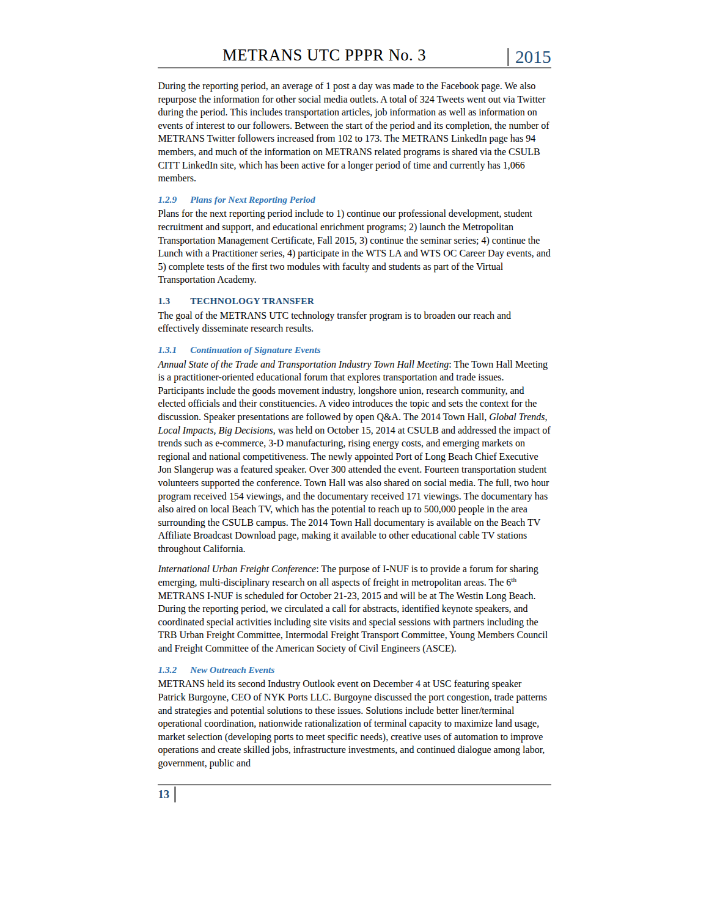METRANS UTC PPPR No. 3
2015
During the reporting period, an average of 1 post a day was made to the Facebook page. We also repurpose the information for other social media outlets. A total of 324 Tweets went out via Twitter during the period. This includes transportation articles, job information as well as information on events of interest to our followers. Between the start of the period and its completion, the number of METRANS Twitter followers increased from 102 to 173. The METRANS LinkedIn page has 94 members, and much of the information on METRANS related programs is shared via the CSULB CITT LinkedIn site, which has been active for a longer period of time and currently has 1,066 members.
1.2.9 Plans for Next Reporting Period
Plans for the next reporting period include to 1) continue our professional development, student recruitment and support, and educational enrichment programs; 2) launch the Metropolitan Transportation Management Certificate, Fall 2015, 3) continue the seminar series; 4) continue the Lunch with a Practitioner series, 4) participate in the WTS LA and WTS OC Career Day events, and 5) complete tests of the first two modules with faculty and students as part of the Virtual Transportation Academy.
1.3 TECHNOLOGY TRANSFER
The goal of the METRANS UTC technology transfer program is to broaden our reach and effectively disseminate research results.
1.3.1 Continuation of Signature Events
Annual State of the Trade and Transportation Industry Town Hall Meeting: The Town Hall Meeting is a practitioner-oriented educational forum that explores transportation and trade issues. Participants include the goods movement industry, longshore union, research community, and elected officials and their constituencies. A video introduces the topic and sets the context for the discussion. Speaker presentations are followed by open Q&A. The 2014 Town Hall, Global Trends, Local Impacts, Big Decisions, was held on October 15, 2014 at CSULB and addressed the impact of trends such as e-commerce, 3-D manufacturing, rising energy costs, and emerging markets on regional and national competitiveness. The newly appointed Port of Long Beach Chief Executive Jon Slangerup was a featured speaker. Over 300 attended the event. Fourteen transportation student volunteers supported the conference. Town Hall was also shared on social media. The full, two hour program received 154 viewings, and the documentary received 171 viewings. The documentary has also aired on local Beach TV, which has the potential to reach up to 500,000 people in the area surrounding the CSULB campus. The 2014 Town Hall documentary is available on the Beach TV Affiliate Broadcast Download page, making it available to other educational cable TV stations throughout California.
International Urban Freight Conference: The purpose of I-NUF is to provide a forum for sharing emerging, multi-disciplinary research on all aspects of freight in metropolitan areas. The 6th METRANS I-NUF is scheduled for October 21-23, 2015 and will be at The Westin Long Beach. During the reporting period, we circulated a call for abstracts, identified keynote speakers, and coordinated special activities including site visits and special sessions with partners including the TRB Urban Freight Committee, Intermodal Freight Transport Committee, Young Members Council and Freight Committee of the American Society of Civil Engineers (ASCE).
1.3.2 New Outreach Events
METRANS held its second Industry Outlook event on December 4 at USC featuring speaker Patrick Burgoyne, CEO of NYK Ports LLC. Burgoyne discussed the port congestion, trade patterns and strategies and potential solutions to these issues. Solutions include better liner/terminal operational coordination, nationwide rationalization of terminal capacity to maximize land usage, market selection (developing ports to meet specific needs), creative uses of automation to improve operations and create skilled jobs, infrastructure investments, and continued dialogue among labor, government, public and
13